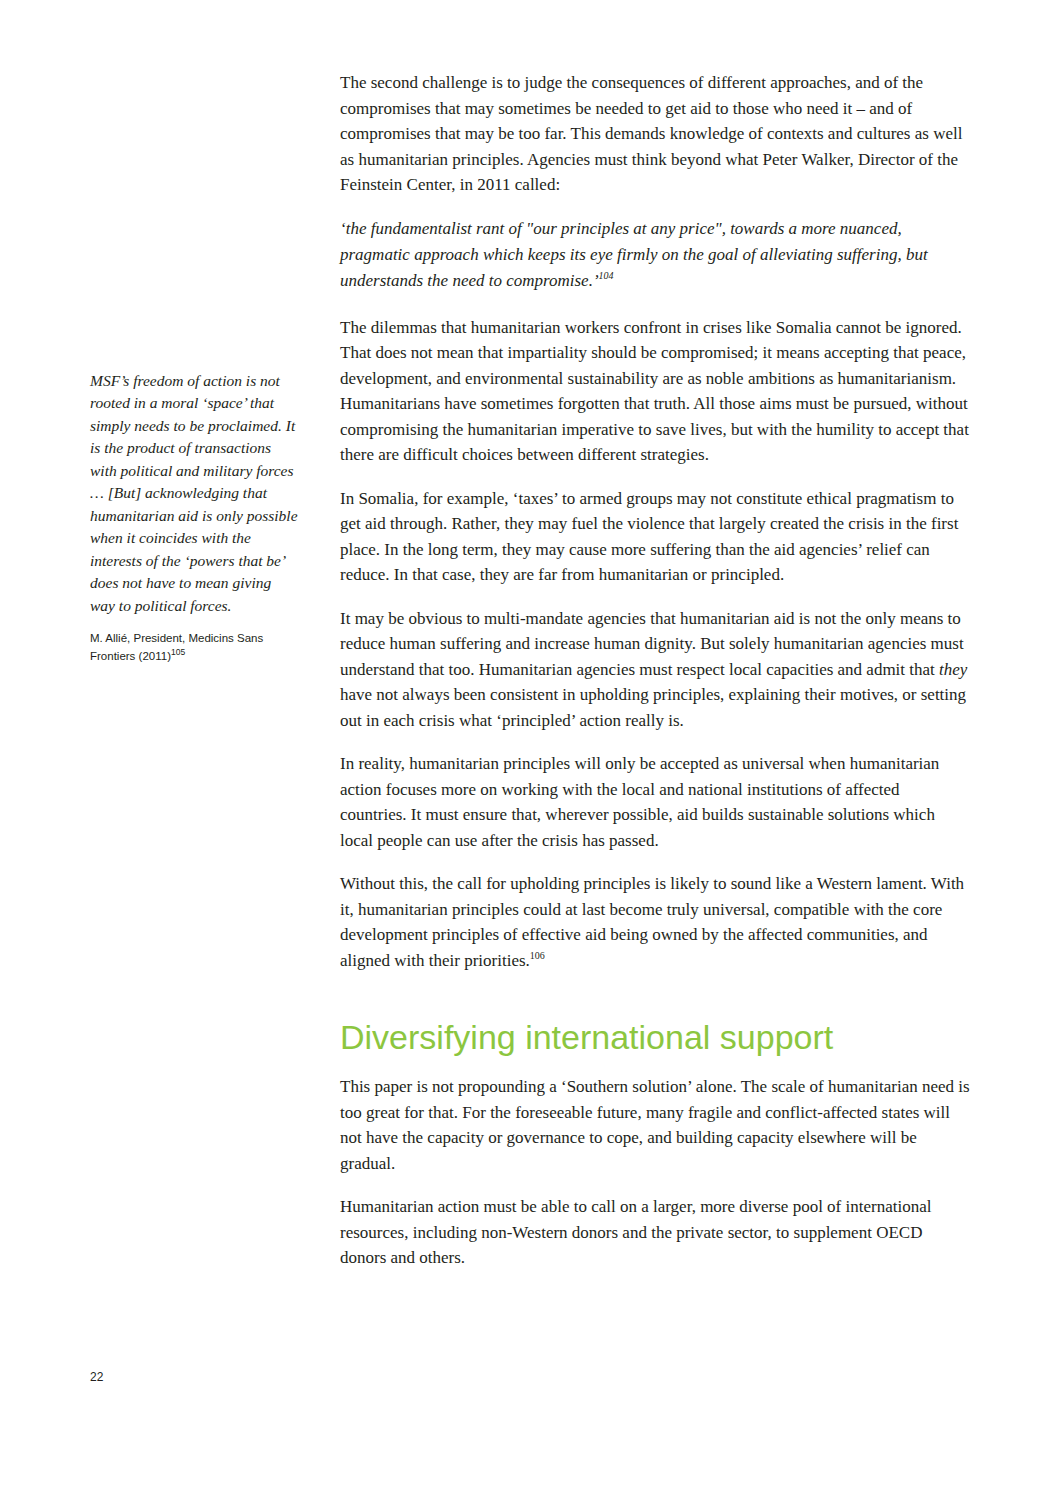MSF’s freedom of action is not rooted in a moral ‘space’ that simply needs to be proclaimed. It is the product of transactions with political and military forces … [But] acknowledging that humanitarian aid is only possible when it coincides with the interests of the ‘powers that be’ does not have to mean giving way to political forces.
M. Allié, President, Medicins Sans Frontiers (2011)105
The second challenge is to judge the consequences of different approaches, and of the compromises that may sometimes be needed to get aid to those who need it – and of compromises that may be too far. This demands knowledge of contexts and cultures as well as humanitarian principles. Agencies must think beyond what Peter Walker, Director of the Feinstein Center, in 2011 called:
‘the fundamentalist rant of "our principles at any price", towards a more nuanced, pragmatic approach which keeps its eye firmly on the goal of alleviating suffering, but understands the need to compromise.’104
The dilemmas that humanitarian workers confront in crises like Somalia cannot be ignored. That does not mean that impartiality should be compromised; it means accepting that peace, development, and environmental sustainability are as noble ambitions as humanitarianism. Humanitarians have sometimes forgotten that truth. All those aims must be pursued, without compromising the humanitarian imperative to save lives, but with the humility to accept that there are difficult choices between different strategies.
In Somalia, for example, ‘taxes’ to armed groups may not constitute ethical pragmatism to get aid through. Rather, they may fuel the violence that largely created the crisis in the first place. In the long term, they may cause more suffering than the aid agencies’ relief can reduce. In that case, they are far from humanitarian or principled.
It may be obvious to multi-mandate agencies that humanitarian aid is not the only means to reduce human suffering and increase human dignity. But solely humanitarian agencies must understand that too. Humanitarian agencies must respect local capacities and admit that they have not always been consistent in upholding principles, explaining their motives, or setting out in each crisis what ‘principled’ action really is.
In reality, humanitarian principles will only be accepted as universal when humanitarian action focuses more on working with the local and national institutions of affected countries. It must ensure that, wherever possible, aid builds sustainable solutions which local people can use after the crisis has passed.
Without this, the call for upholding principles is likely to sound like a Western lament. With it, humanitarian principles could at last become truly universal, compatible with the core development principles of effective aid being owned by the affected communities, and aligned with their priorities.106
Diversifying international support
This paper is not propounding a ‘Southern solution’ alone. The scale of humanitarian need is too great for that. For the foreseeable future, many fragile and conflict-affected states will not have the capacity or governance to cope, and building capacity elsewhere will be gradual.
Humanitarian action must be able to call on a larger, more diverse pool of international resources, including non-Western donors and the private sector, to supplement OECD donors and others.
22